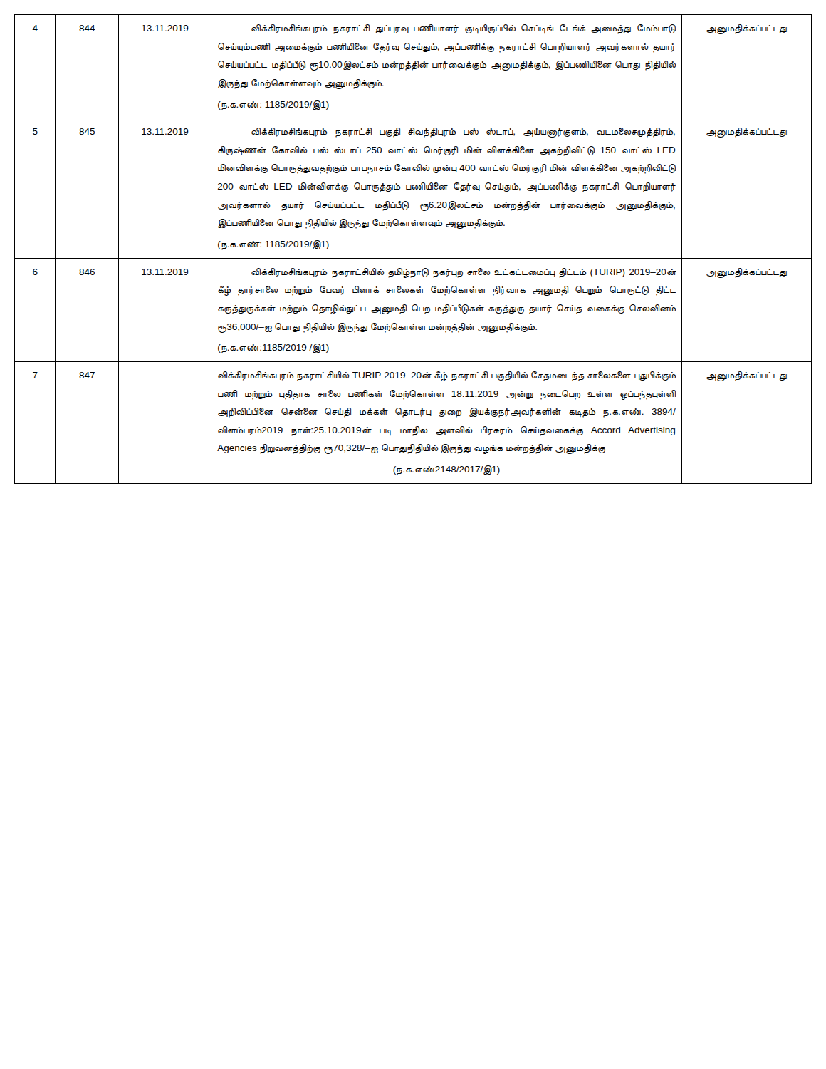| 4 | 844 | 13.11.2019 | விக்கிரமசிங்கபுரம் நகராட்சி துப்புரவு பணியாளர் குடியிருப்பில் செப்டிங் டேங்க் அமைத்து மேம்பாடு செய்யும்பணி அமைக்கும் பணியினை தேர்வு செய்தும், அப்பணிக்கு நகராட்சி பொறியாளர் அவர்களால் தயார் செய்யப்பட்ட மதிப்பீடு ரூ10.00இலட்சம் மன்றத்தின் பார்வைக்கும் அனுமதிக்கும், இப்பணியினை பொது நிதியில் இருந்து மேற்கொள்ளவும் அனுமதிக்கும். (ந.க.எண்: 1185/2019/இ1) | அனுமதிக்கப்பட்டது |
| 5 | 845 | 13.11.2019 | விக்கிரமசிங்கபுரம் நகராட்சி பகுதி சிவந்திபுரம் பஸ் ஸ்டாப், அய்யனார்குளம், வடமலைசமுத்திரம், கிருஷ்ணன் கோவில் பஸ் ஸ்டாப் 250 வாட்ஸ் மெர்குரி மின் விளக்கினை அகற்றிவிட்டு 150 வாட்ஸ் LED மினவிளக்கு பொருத்துவதற்கும் பாபநாசம் கோவில் முன்பு 400 வாட்ஸ் மெர்குரி மின் விளக்கினை அகற்றிவிட்டு 200 வாட்ஸ் LED மின்விளக்கு பொருத்தும் பணியினை தேர்வு செய்தும், அப்பணிக்கு நகராட்சி பொறியாளர் அவர்களால் தயார் செய்யப்பட்ட மதிப்பீடு ரூ6.20இலட்சம் மன்றத்தின் பார்வைக்கும் அனுமதிக்கும், இப்பணியினை பொது நிதியில் இருந்து மேற்கொள்ளவும் அனுமதிக்கும். (ந.க.எண்: 1185/2019/இ1) | அனுமதிக்கப்பட்டது |
| 6 | 846 | 13.11.2019 | விக்கிரமசிங்கபுரம் நகராட்சியில் தமிழ்நாடு நகர்புற சாலை உட்கட்டமைப்பு திட்டம் (TURIP) 2019–20ன் கீழ் தார்சாலை மற்றும் பேவர் பிளாக் சாலைகள் மேற்கொள்ள நிர்வாக அனுமதி பெறும் பொருட்டு திட்ட கருத்துருக்கள் மற்றும் தொழில்நுட்ப அனுமதி பெற மதிப்பீடுகள் கருத்துரு தயார் செய்த வகைக்கு செலவினம் ரூ36,000/–ஐ பொது நிதியில் இருந்து மேற்கொள்ள மன்றத்தின் அனுமதிக்கும். (ந.க.எண்:1185/2019 /இ1) | அனுமதிக்கப்பட்டது |
| 7 | 847 | | விக்கிரமசிங்கபுரம் நகராட்சியில் TURIP 2019–20ன் கீழ் நகராட்சி பகுதியில் சேதமடைந்த சாலைகளை புதுபிக்கும் பணி மற்றும் புதிதாக சாலை பணிகள் மேற்கொள்ள 18.11.2019 அன்று நடைபெற உள்ள ஒப்பந்தபுள்ளி அறிவிப்பினை சென்னை செய்தி மக்கள் தொடர்பு துறை இயக்குநர்அவர்களின் கடிதம் ந.க.எண். 3894/ விளம்பரம்2019 நாள்:25.10.2019ன் படி மாநில அளவில் பிரசுரம் செய்தவகைக்கு Accord Advertising Agencies நிறுவனத்திற்கு ரூ70,328/–ஐ பொதுநிதியில் இருந்து வழங்க மன்றத்தின் அனுமதிக்கு (ந.க.எண்2148/2017/இ1) | அனுமதிக்கப்பட்டது |